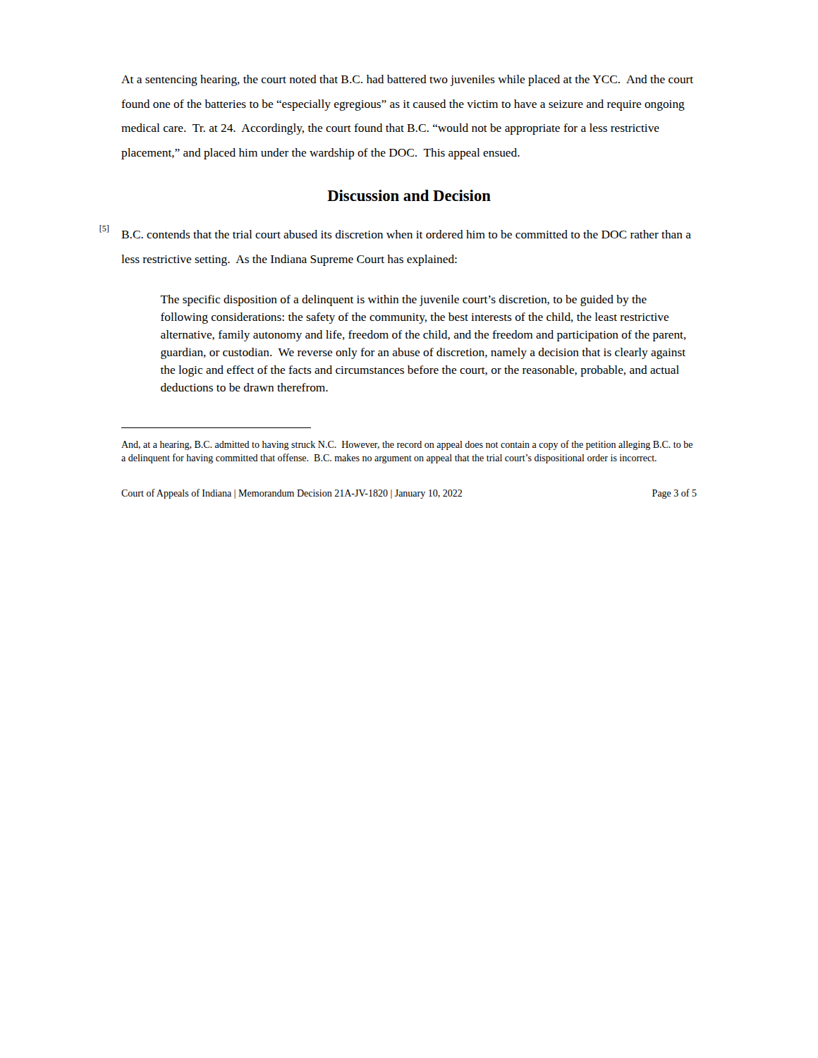At a sentencing hearing, the court noted that B.C. had battered two juveniles while placed at the YCC. And the court found one of the batteries to be “especially egregious” as it caused the victim to have a seizure and require ongoing medical care. Tr. at 24. Accordingly, the court found that B.C. “would not be appropriate for a less restrictive placement,” and placed him under the wardship of the DOC. This appeal ensued.
Discussion and Decision
[5]
B.C. contends that the trial court abused its discretion when it ordered him to be committed to the DOC rather than a less restrictive setting. As the Indiana Supreme Court has explained:
The specific disposition of a delinquent is within the juvenile court’s discretion, to be guided by the following considerations: the safety of the community, the best interests of the child, the least restrictive alternative, family autonomy and life, freedom of the child, and the freedom and participation of the parent, guardian, or custodian. We reverse only for an abuse of discretion, namely a decision that is clearly against the logic and effect of the facts and circumstances before the court, or the reasonable, probable, and actual deductions to be drawn therefrom.
And, at a hearing, B.C. admitted to having struck N.C. However, the record on appeal does not contain a copy of the petition alleging B.C. to be a delinquent for having committed that offense. B.C. makes no argument on appeal that the trial court’s dispositional order is incorrect.
Court of Appeals of Indiana | Memorandum Decision 21A-JV-1820 | January 10, 2022 Page 3 of 5